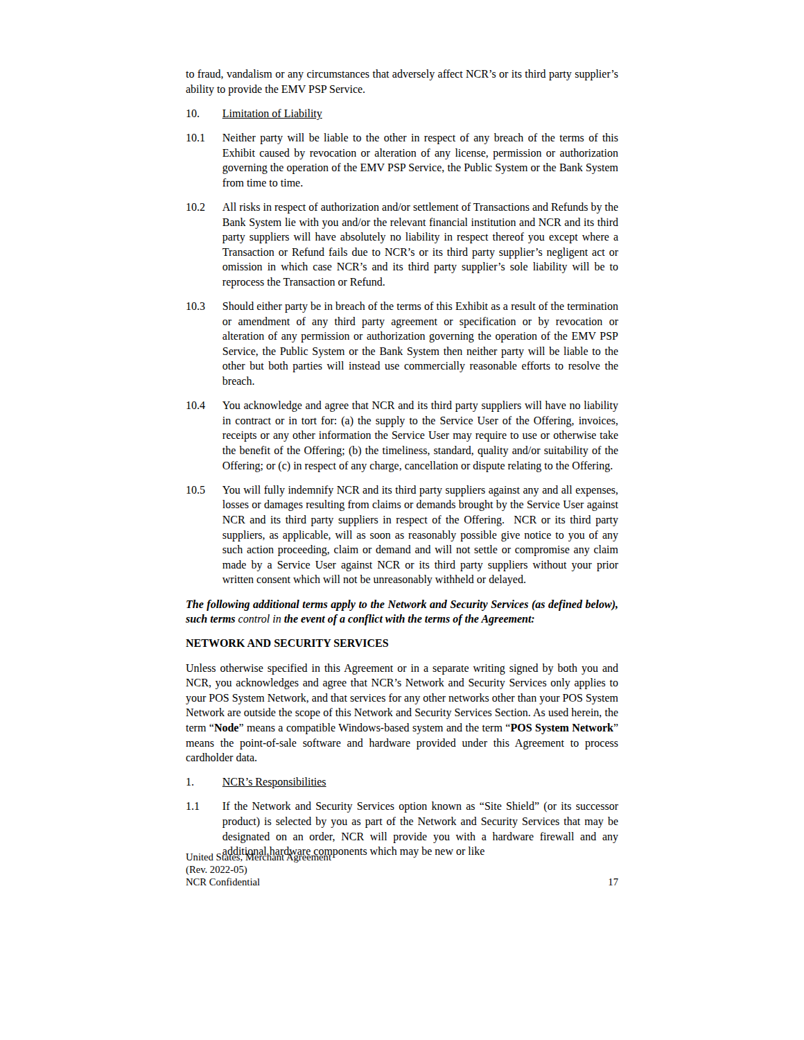to fraud, vandalism or any circumstances that adversely affect NCR’s or its third party supplier’s ability to provide the EMV PSP Service.
10. Limitation of Liability
10.1 Neither party will be liable to the other in respect of any breach of the terms of this Exhibit caused by revocation or alteration of any license, permission or authorization governing the operation of the EMV PSP Service, the Public System or the Bank System from time to time.
10.2 All risks in respect of authorization and/or settlement of Transactions and Refunds by the Bank System lie with you and/or the relevant financial institution and NCR and its third party suppliers will have absolutely no liability in respect thereof you except where a Transaction or Refund fails due to NCR’s or its third party supplier’s negligent act or omission in which case NCR’s and its third party supplier’s sole liability will be to reprocess the Transaction or Refund.
10.3 Should either party be in breach of the terms of this Exhibit as a result of the termination or amendment of any third party agreement or specification or by revocation or alteration of any permission or authorization governing the operation of the EMV PSP Service, the Public System or the Bank System then neither party will be liable to the other but both parties will instead use commercially reasonable efforts to resolve the breach.
10.4 You acknowledge and agree that NCR and its third party suppliers will have no liability in contract or in tort for: (a) the supply to the Service User of the Offering, invoices, receipts or any other information the Service User may require to use or otherwise take the benefit of the Offering; (b) the timeliness, standard, quality and/or suitability of the Offering; or (c) in respect of any charge, cancellation or dispute relating to the Offering.
10.5 You will fully indemnify NCR and its third party suppliers against any and all expenses, losses or damages resulting from claims or demands brought by the Service User against NCR and its third party suppliers in respect of the Offering. NCR or its third party suppliers, as applicable, will as soon as reasonably possible give notice to you of any such action proceeding, claim or demand and will not settle or compromise any claim made by a Service User against NCR or its third party suppliers without your prior written consent which will not be unreasonably withheld or delayed.
The following additional terms apply to the Network and Security Services (as defined below), such terms control in the event of a conflict with the terms of the Agreement:
NETWORK AND SECURITY SERVICES
Unless otherwise specified in this Agreement or in a separate writing signed by both you and NCR, you acknowledges and agree that NCR’s Network and Security Services only applies to your POS System Network, and that services for any other networks other than your POS System Network are outside the scope of this Network and Security Services Section. As used herein, the term “Node” means a compatible Windows-based system and the term “POS System Network” means the point-of-sale software and hardware provided under this Agreement to process cardholder data.
1. NCR’s Responsibilities
1.1 If the Network and Security Services option known as “Site Shield” (or its successor product) is selected by you as part of the Network and Security Services that may be designated on an order, NCR will provide you with a hardware firewall and any additional hardware components which may be new or like
United States, Merchant Agreement (Rev. 2022-05) NCR Confidential 17